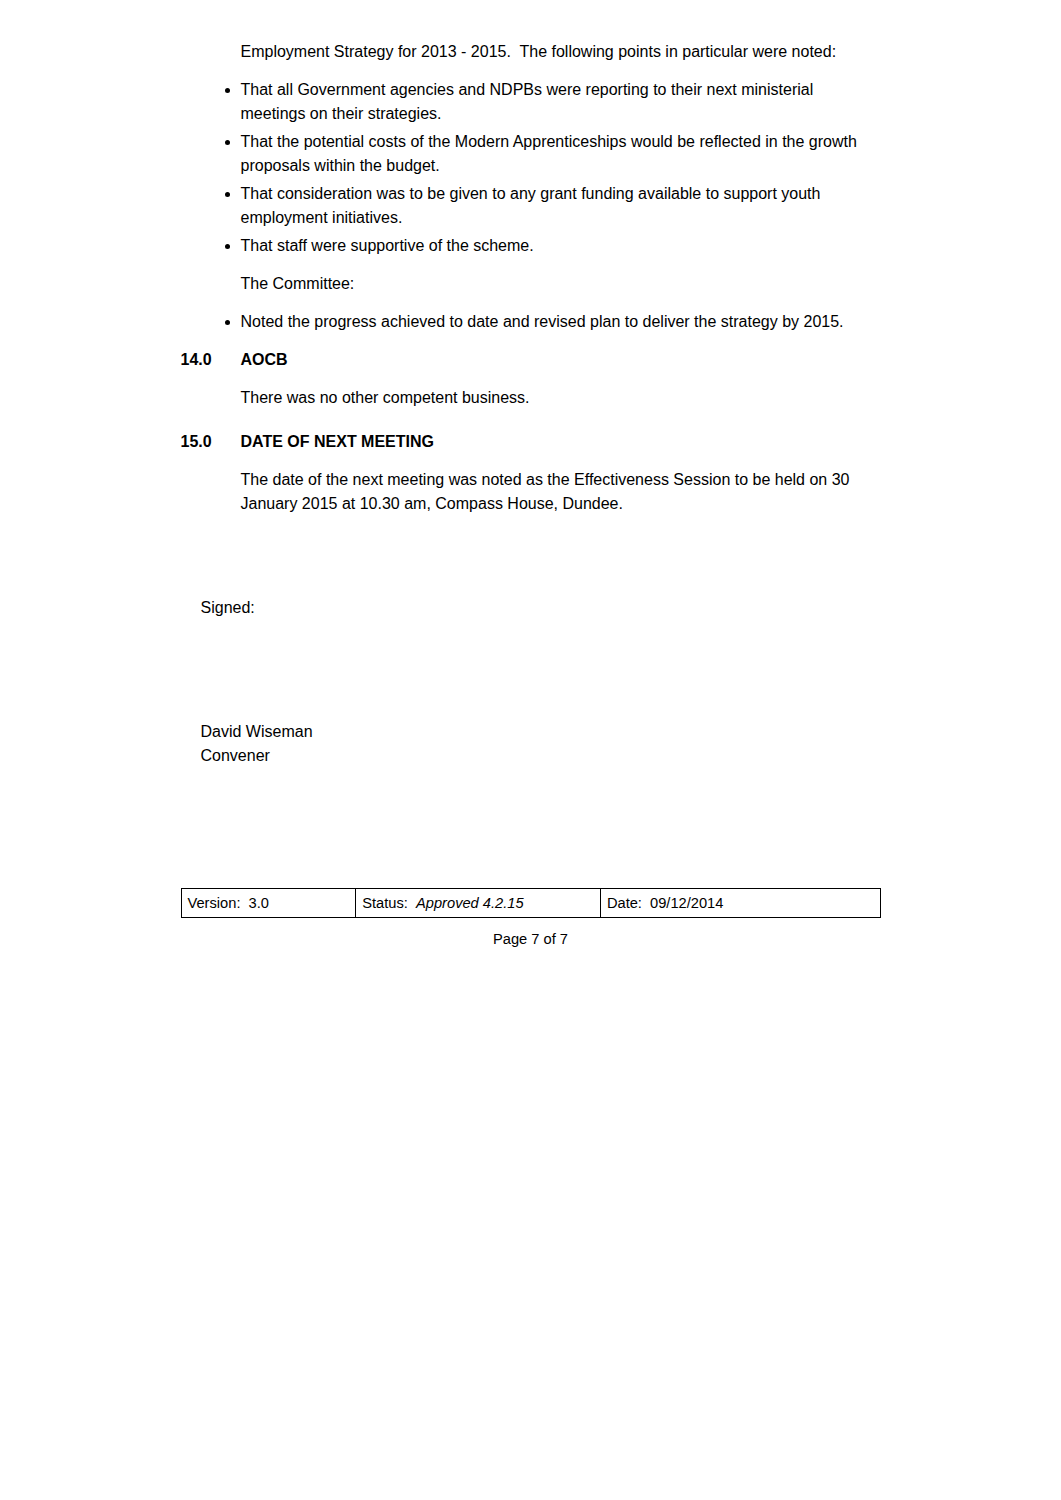Employment Strategy for 2013 - 2015. The following points in particular were noted:
That all Government agencies and NDPBs were reporting to their next ministerial meetings on their strategies.
That the potential costs of the Modern Apprenticeships would be reflected in the growth proposals within the budget.
That consideration was to be given to any grant funding available to support youth employment initiatives.
That staff were supportive of the scheme.
The Committee:
Noted the progress achieved to date and revised plan to deliver the strategy by 2015.
14.0 AOCB
There was no other competent business.
15.0 DATE OF NEXT MEETING
The date of the next meeting was noted as the Effectiveness Session to be held on 30 January 2015 at 10.30 am, Compass House, Dundee.
Signed:
David Wiseman
Convener
| Version: 3.0 | Status: Approved 4.2.15 | Date: 09/12/2014 |
Page 7 of 7